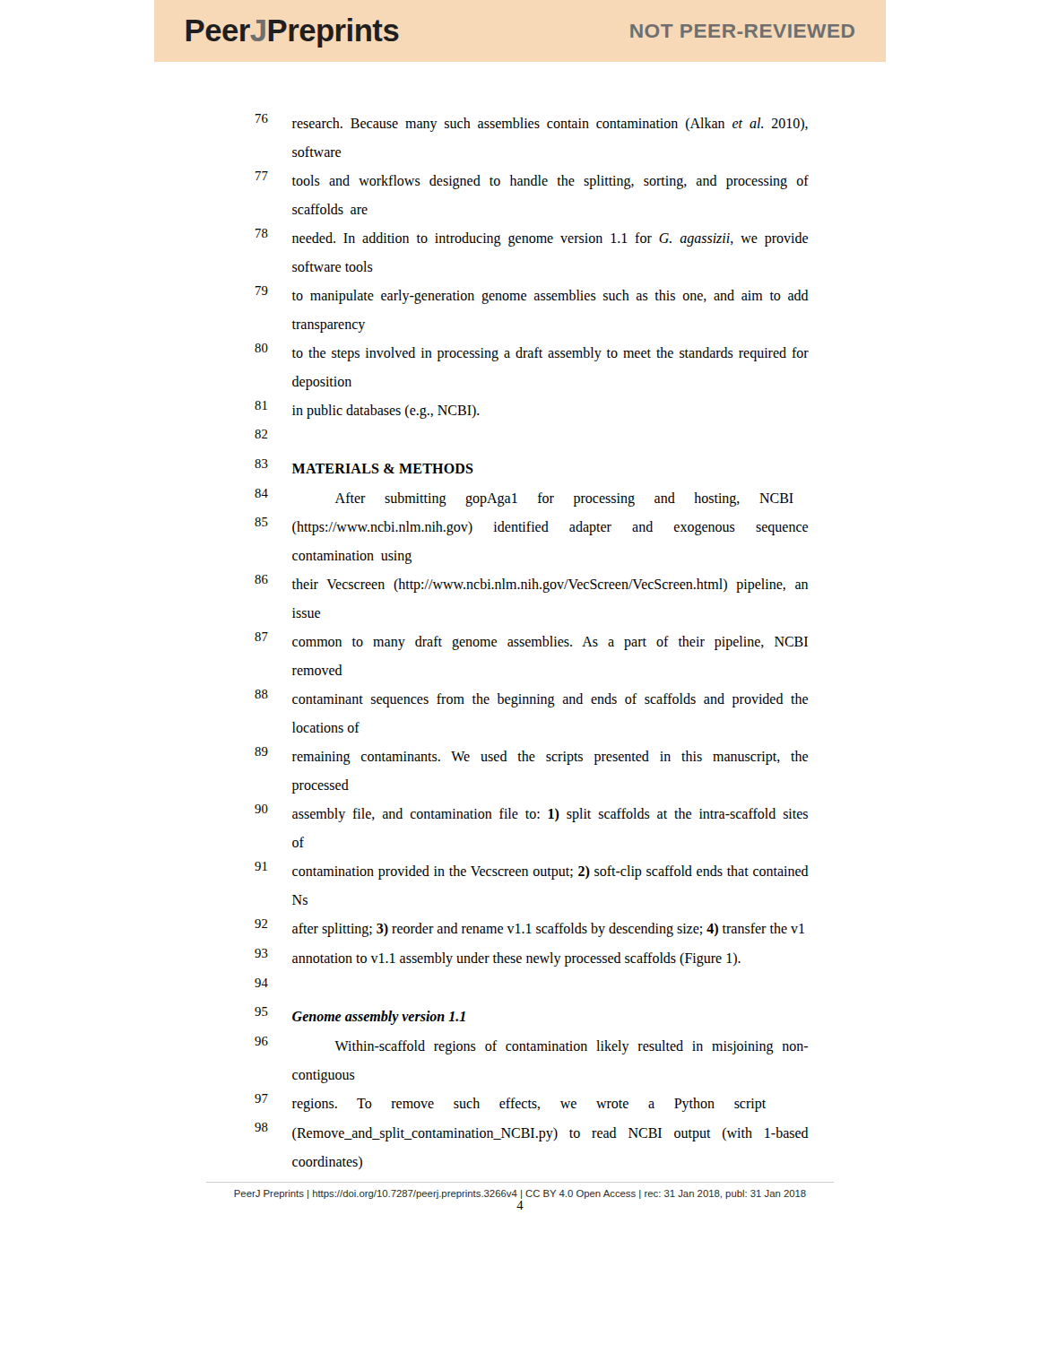Peer JPreprints
NOT PEER-REVIEWED
76
research. Because many such assemblies contain contamination (Alkan et al. 2010), software
77
tools and workflows designed to handle the splitting, sorting, and processing of scaffolds are
78
needed. In addition to introducing genome version 1.1 for G. agassizii, we provide software tools
79
to manipulate early-generation genome assemblies such as this one, and aim to add transparency
80
to the steps involved in processing a draft assembly to meet the standards required for deposition
81
in public databases (e.g., NCBI).
82
83
MATERIALS & METHODS
84
After submitting gopAga1 for processing and hosting, NCBI
85
(https://www.ncbi.nlm.nih.gov) identified adapter and exogenous sequence contamination using
86
their Vecscreen (http://www.ncbi.nlm.nih.gov/VecScreen/VecScreen.html) pipeline, an issue
87
common to many draft genome assemblies. As a part of their pipeline, NCBI removed
88
contaminant sequences from the beginning and ends of scaffolds and provided the locations of
89
remaining contaminants. We used the scripts presented in this manuscript, the processed
90
assembly file, and contamination file to: 1) split scaffolds at the intra-scaffold sites of
91
contamination provided in the Vecscreen output; 2) soft-clip scaffold ends that contained Ns
92
after splitting; 3) reorder and rename v1.1 scaffolds by descending size; 4) transfer the v1
93
annotation to v1.1 assembly under these newly processed scaffolds (Figure 1).
94
95
Genome assembly version 1.1
96
Within-scaffold regions of contamination likely resulted in misjoining non-contiguous
97
regions. To remove such effects, we wrote a Python script
98
(Remove_and_split_contamination_NCBI.py) to read NCBI output (with 1-based coordinates)
4
PeerJ Preprints | https://doi.org/10.7287/peerj.preprints.3266v4 | CC BY 4.0 Open Access | rec: 31 Jan 2018, publ: 31 Jan 2018